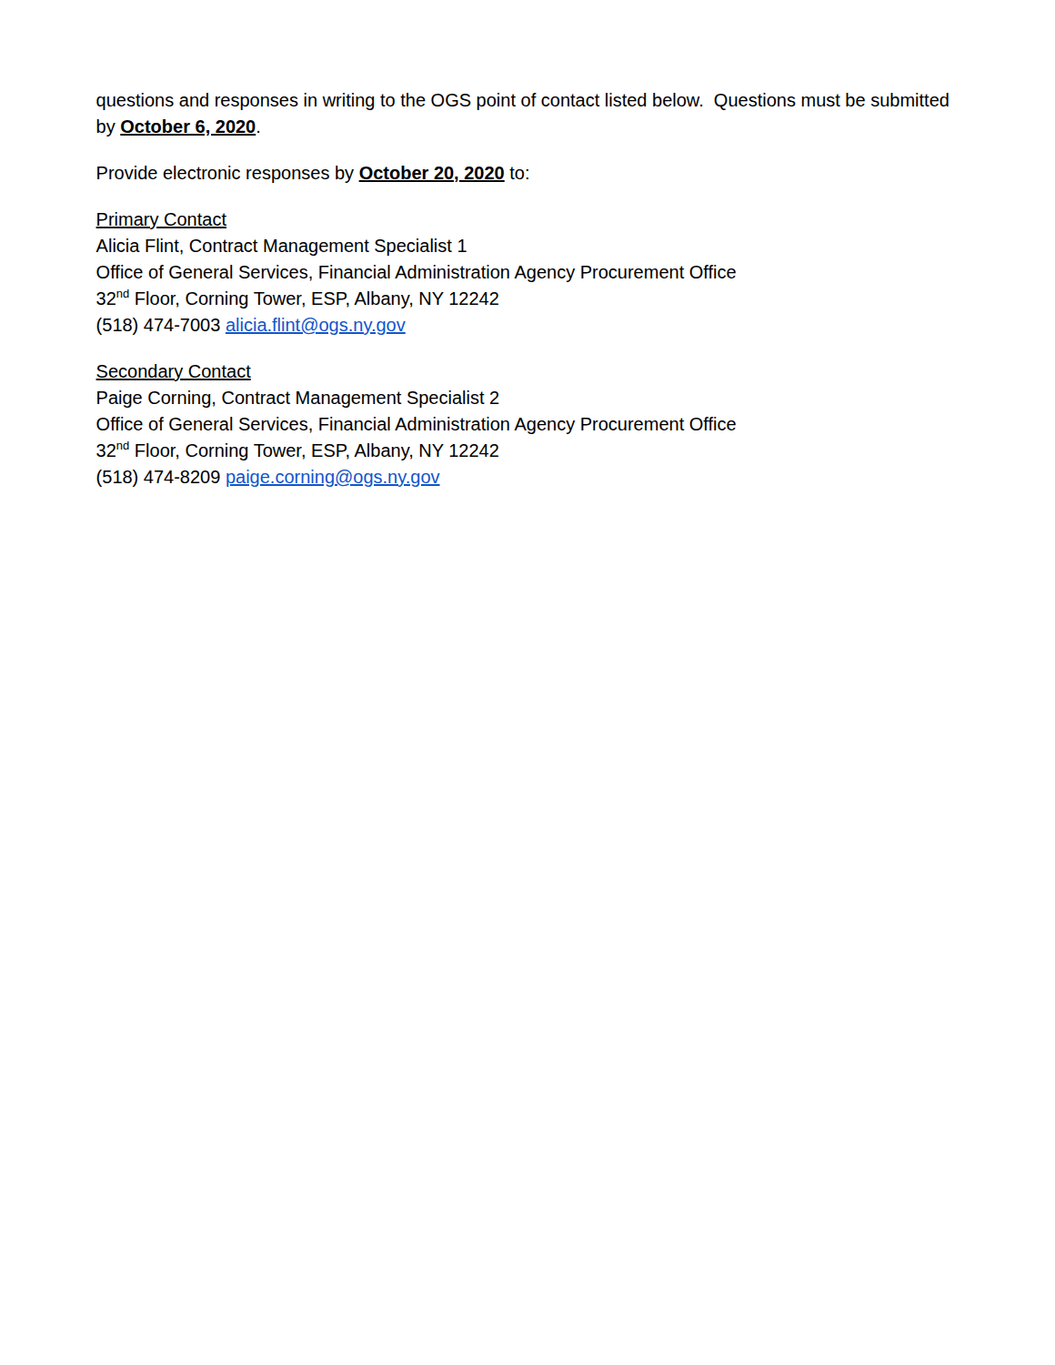questions and responses in writing to the OGS point of contact listed below. Questions must be submitted by October 6, 2020.
Provide electronic responses by October 20, 2020 to:
Primary Contact
Alicia Flint, Contract Management Specialist 1
Office of General Services, Financial Administration Agency Procurement Office
32nd Floor, Corning Tower, ESP, Albany, NY 12242
(518) 474-7003 alicia.flint@ogs.ny.gov
Secondary Contact
Paige Corning, Contract Management Specialist 2
Office of General Services, Financial Administration Agency Procurement Office
32nd Floor, Corning Tower, ESP, Albany, NY 12242
(518) 474-8209 paige.corning@ogs.ny.gov